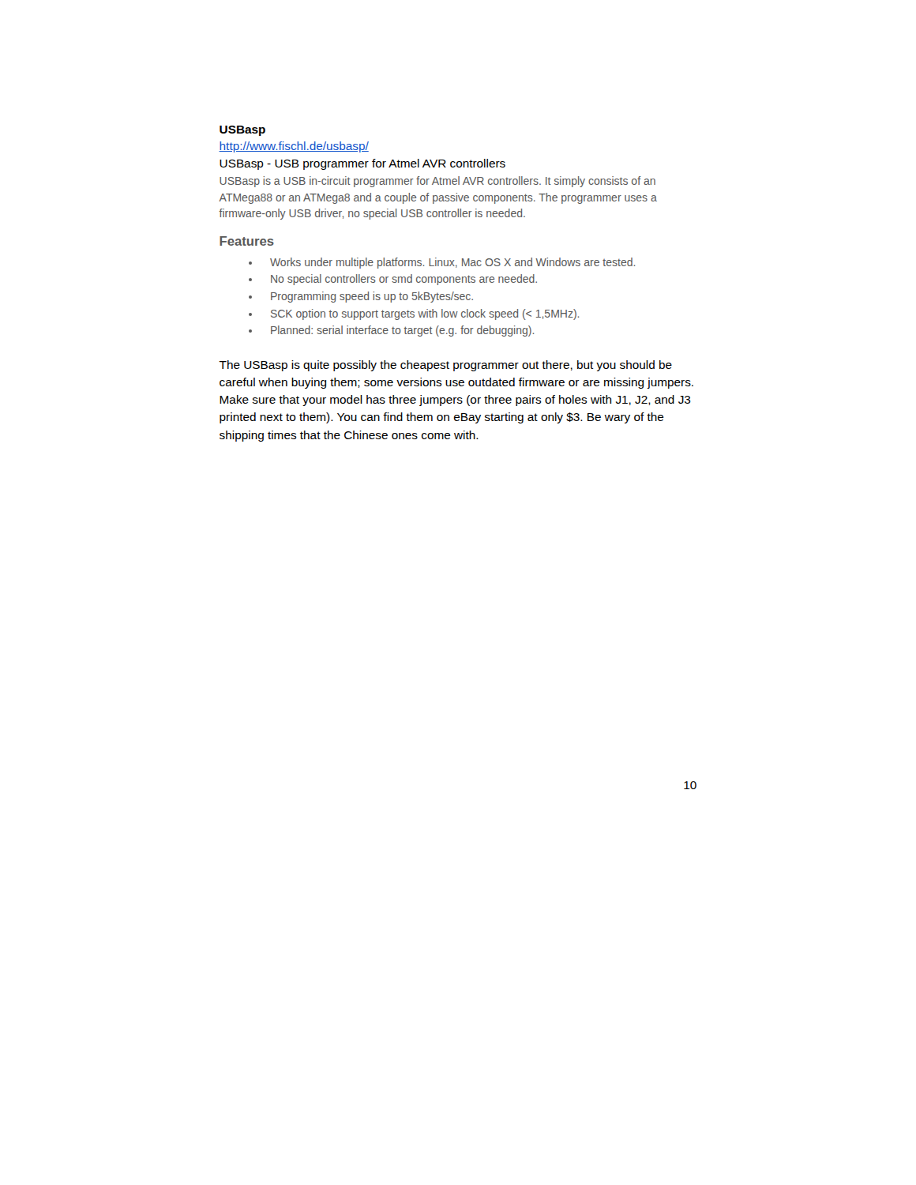USBasp
http://www.fischl.de/usbasp/
USBasp - USB programmer for Atmel AVR controllers
USBasp is a USB in-circuit programmer for Atmel AVR controllers. It simply consists of an ATMega88 or an ATMega8 and a couple of passive components. The programmer uses a firmware-only USB driver, no special USB controller is needed.
Features
Works under multiple platforms. Linux, Mac OS X and Windows are tested.
No special controllers or smd components are needed.
Programming speed is up to 5kBytes/sec.
SCK option to support targets with low clock speed (< 1,5MHz).
Planned: serial interface to target (e.g. for debugging).
The USBasp is quite possibly the cheapest programmer out there, but you should be careful when buying them; some versions use outdated firmware or are missing jumpers. Make sure that your model has three jumpers (or three pairs of holes with J1, J2, and J3 printed next to them). You can find them on eBay starting at only $3. Be wary of the shipping times that the Chinese ones come with.
10